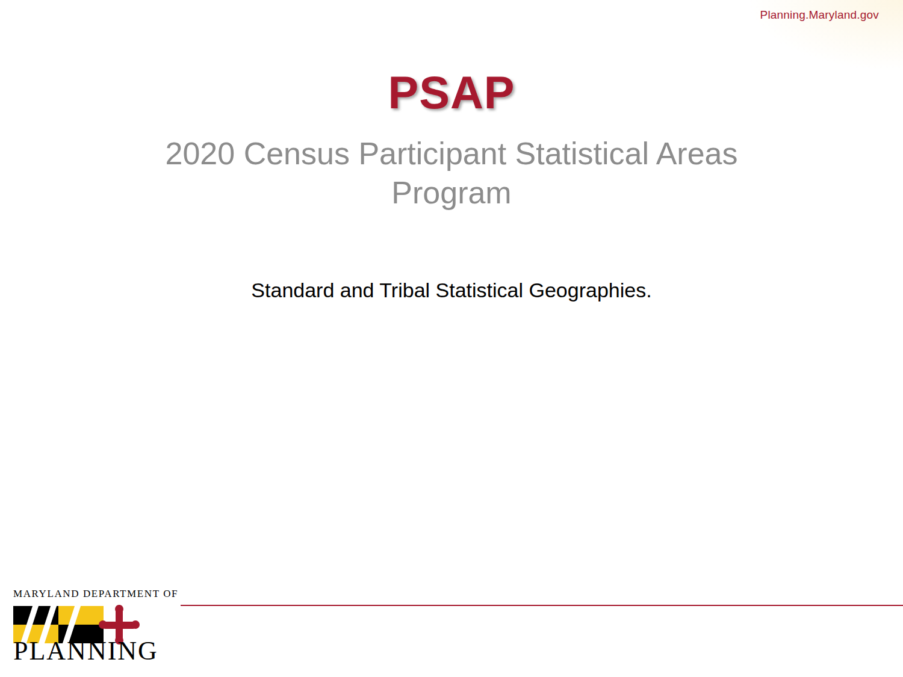Planning.Maryland.gov
PSAP
2020 Census Participant Statistical Areas Program
Standard and Tribal Statistical Geographies.
MARYLAND DEPARTMENT OF
PLANNING